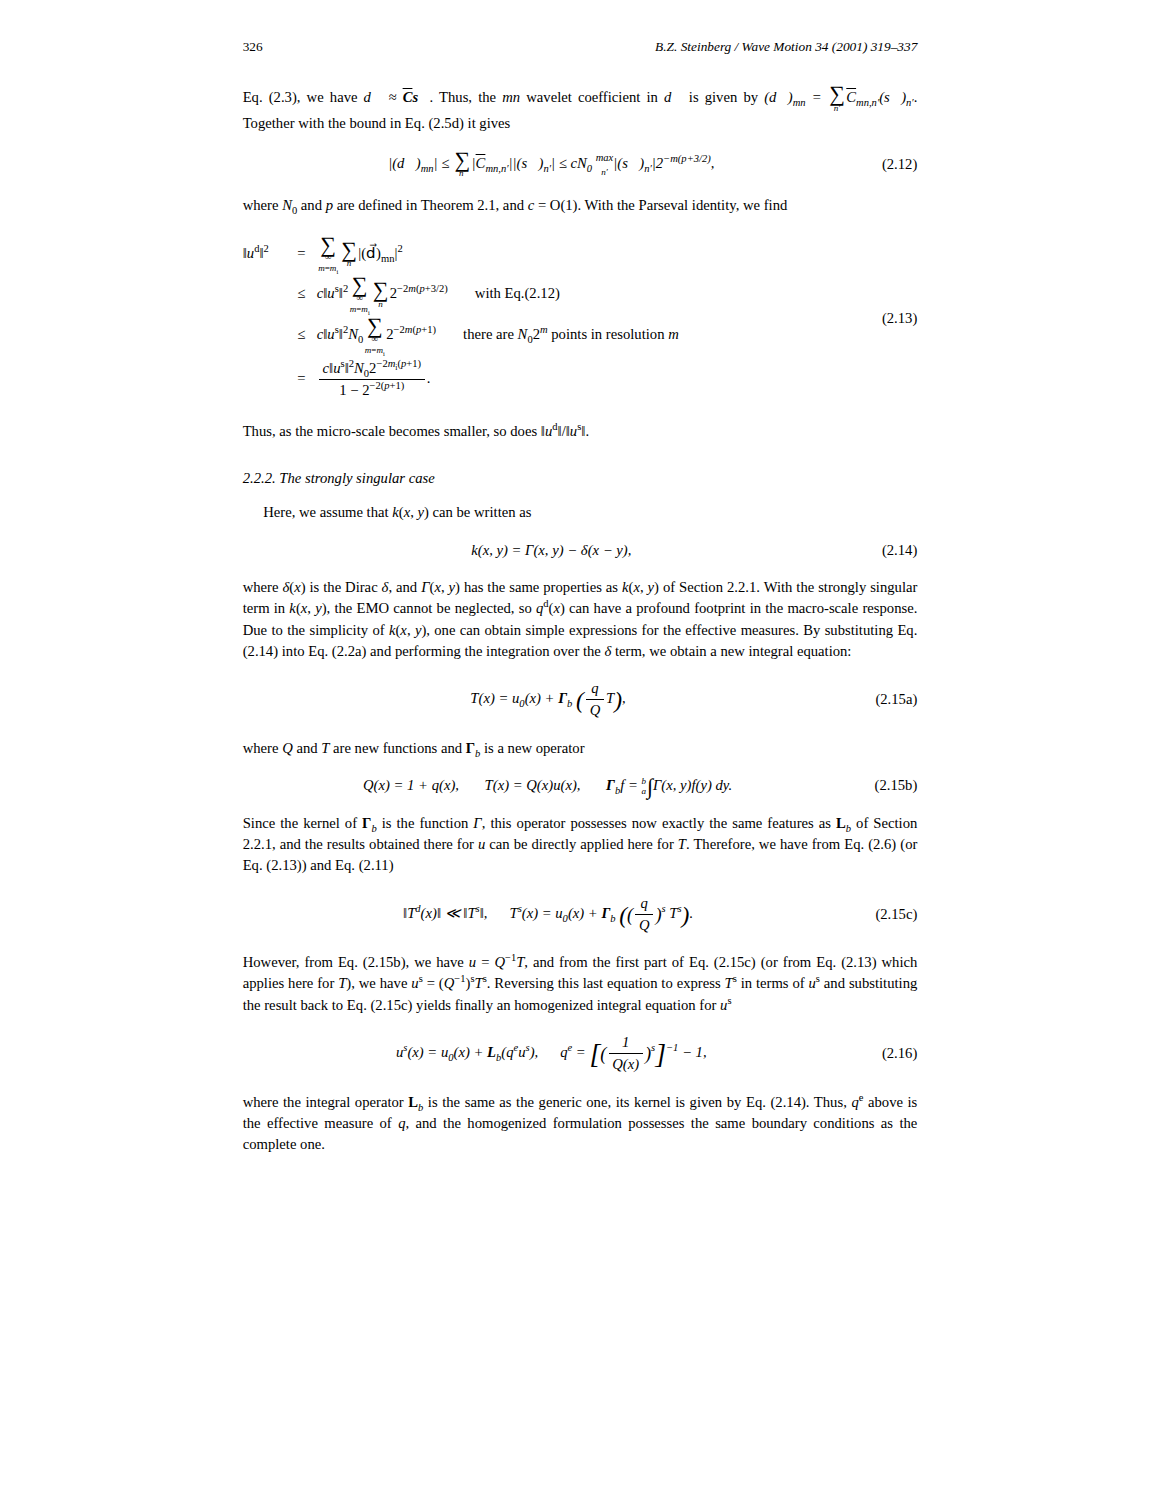326 B.Z. Steinberg / Wave Motion 34 (2001) 319–337
Eq. (2.3), we have d⃗ ≈ Cs⃗. Thus, the mn wavelet coefficient in d⃗ is given by (d⃗)mn = ∑n′Cmn,n′(s⃗)n′. Together with the bound in Eq. (2.5d) it gives
|(d⃗)mn| ≤ ∑n′|Cmn,n′||(s⃗)n′| ≤ cN0
max
n′
|(s⃗)n′|2−m(p+3/2),
(2.12)
where N0 and p are defined in Theorem 2.1, and c = O(1). With the Parseval identity, we find
‖ud‖2= ∑∞m=mi∑n|(d⃗)mn|2
≤ c‖us‖2∑∞m=mi∑n2−2m(p+3/2) with Eq.(2.12)
≤ c‖us‖2N0∑∞m=mi2−2m(p+1) there are N02m points in resolution m
= c‖us‖2N02−2mi(p+1) 1 − 2−2(p+1).
(2.13)
Thus, as the micro-scale becomes smaller, so does ‖ud‖/‖us‖.
2.2.2. The strongly singular case
Here, we assume that k(x, y) can be written as
k(x, y) = Γ(x, y) − δ(x − y),
(2.14)
where δ(x) is the Dirac δ, and Γ(x, y) has the same properties as k(x, y) of Section 2.2.1. With the strongly singular term in k(x, y), the EMO cannot be neglected, so qd(x) can have a profound footprint in the macro-scale response. Due to the simplicity of k(x, y), one can obtain simple expressions for the effective measures. By substituting Eq. (2.14) into Eq. (2.2a) and performing the integration over the δ term, we obtain a new integral equation:
T(x) = u0(x) + Γb (qQ T),
(2.15a)
where Q and T are new functions and Γb is a new operator
Q(x) = 1 + q(x), T(x) = Q(x)u(x), Γbf =
b
a
∫Γ(x, y)f(y) dy.
(2.15b)
Since the kernel of Γb is the function Γ, this operator possesses now exactly the same features as Lb of Section 2.2.1, and the results obtained there for u can be directly applied here for T. Therefore, we have from Eq. (2.6) (or Eq. (2.13)) and Eq. (2.11)
‖Td(x)‖ ≪ ‖Ts‖, Ts(x) = u0(x) + Γb ((qQ)s Ts).
(2.15c)
However, from Eq. (2.15b), we have u = Q−1T, and from the first part of Eq. (2.15c) (or from Eq. (2.13) which applies here for T), we have us = (Q−1)sTs. Reversing this last equation to express Ts in terms of us and substituting the result back to Eq. (2.15c) yields finally an homogenized integral equation for us
us(x) = u0(x) + Lb(qeus), qe = [(1 Q(x))s]−1 − 1,
(2.16)
where the integral operator Lb is the same as the generic one, its kernel is given by Eq. (2.14). Thus, qe above is the effective measure of q, and the homogenized formulation possesses the same boundary conditions as the complete one.